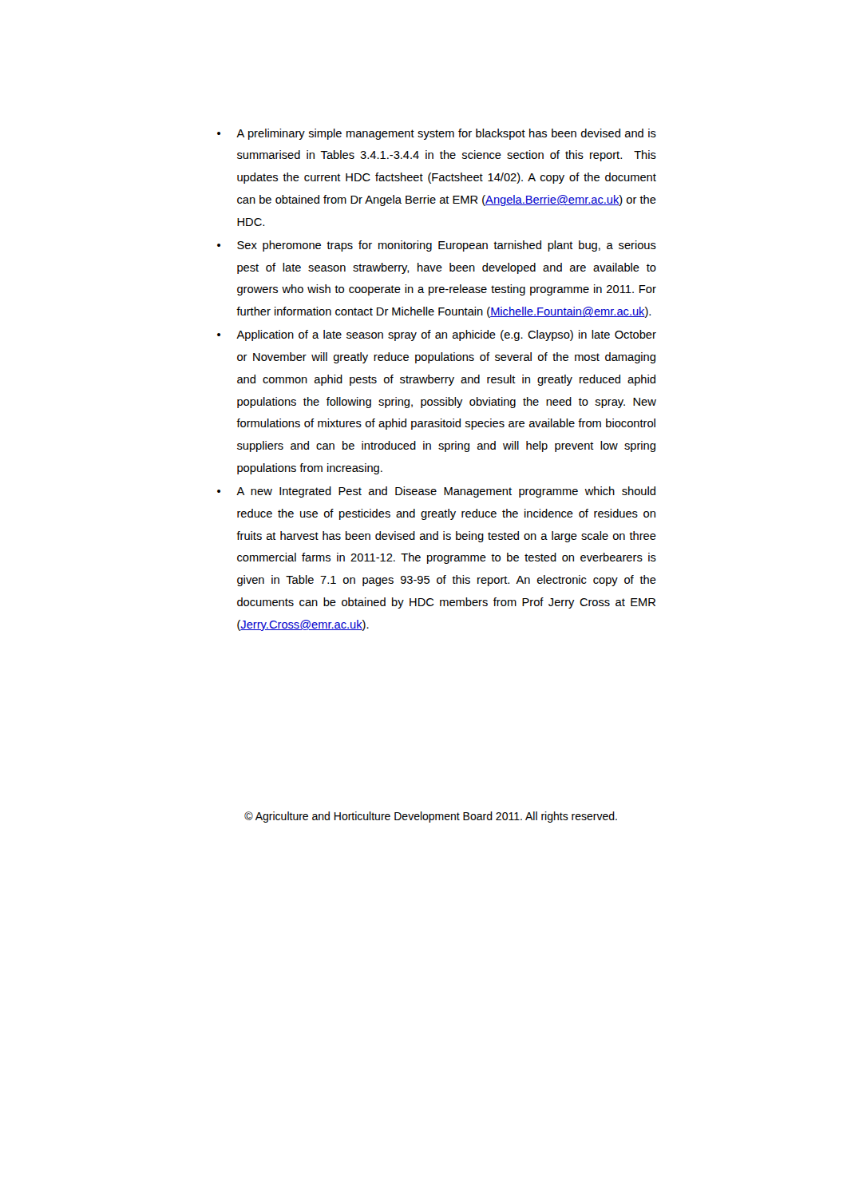A preliminary simple management system for blackspot has been devised and is summarised in Tables 3.4.1.-3.4.4 in the science section of this report. This updates the current HDC factsheet (Factsheet 14/02). A copy of the document can be obtained from Dr Angela Berrie at EMR (Angela.Berrie@emr.ac.uk) or the HDC.
Sex pheromone traps for monitoring European tarnished plant bug, a serious pest of late season strawberry, have been developed and are available to growers who wish to cooperate in a pre-release testing programme in 2011. For further information contact Dr Michelle Fountain (Michelle.Fountain@emr.ac.uk).
Application of a late season spray of an aphicide (e.g. Claypso) in late October or November will greatly reduce populations of several of the most damaging and common aphid pests of strawberry and result in greatly reduced aphid populations the following spring, possibly obviating the need to spray. New formulations of mixtures of aphid parasitoid species are available from biocontrol suppliers and can be introduced in spring and will help prevent low spring populations from increasing.
A new Integrated Pest and Disease Management programme which should reduce the use of pesticides and greatly reduce the incidence of residues on fruits at harvest has been devised and is being tested on a large scale on three commercial farms in 2011-12. The programme to be tested on everbearers is given in Table 7.1 on pages 93-95 of this report. An electronic copy of the documents can be obtained by HDC members from Prof Jerry Cross at EMR (Jerry.Cross@emr.ac.uk).
© Agriculture and Horticulture Development Board 2011. All rights reserved.